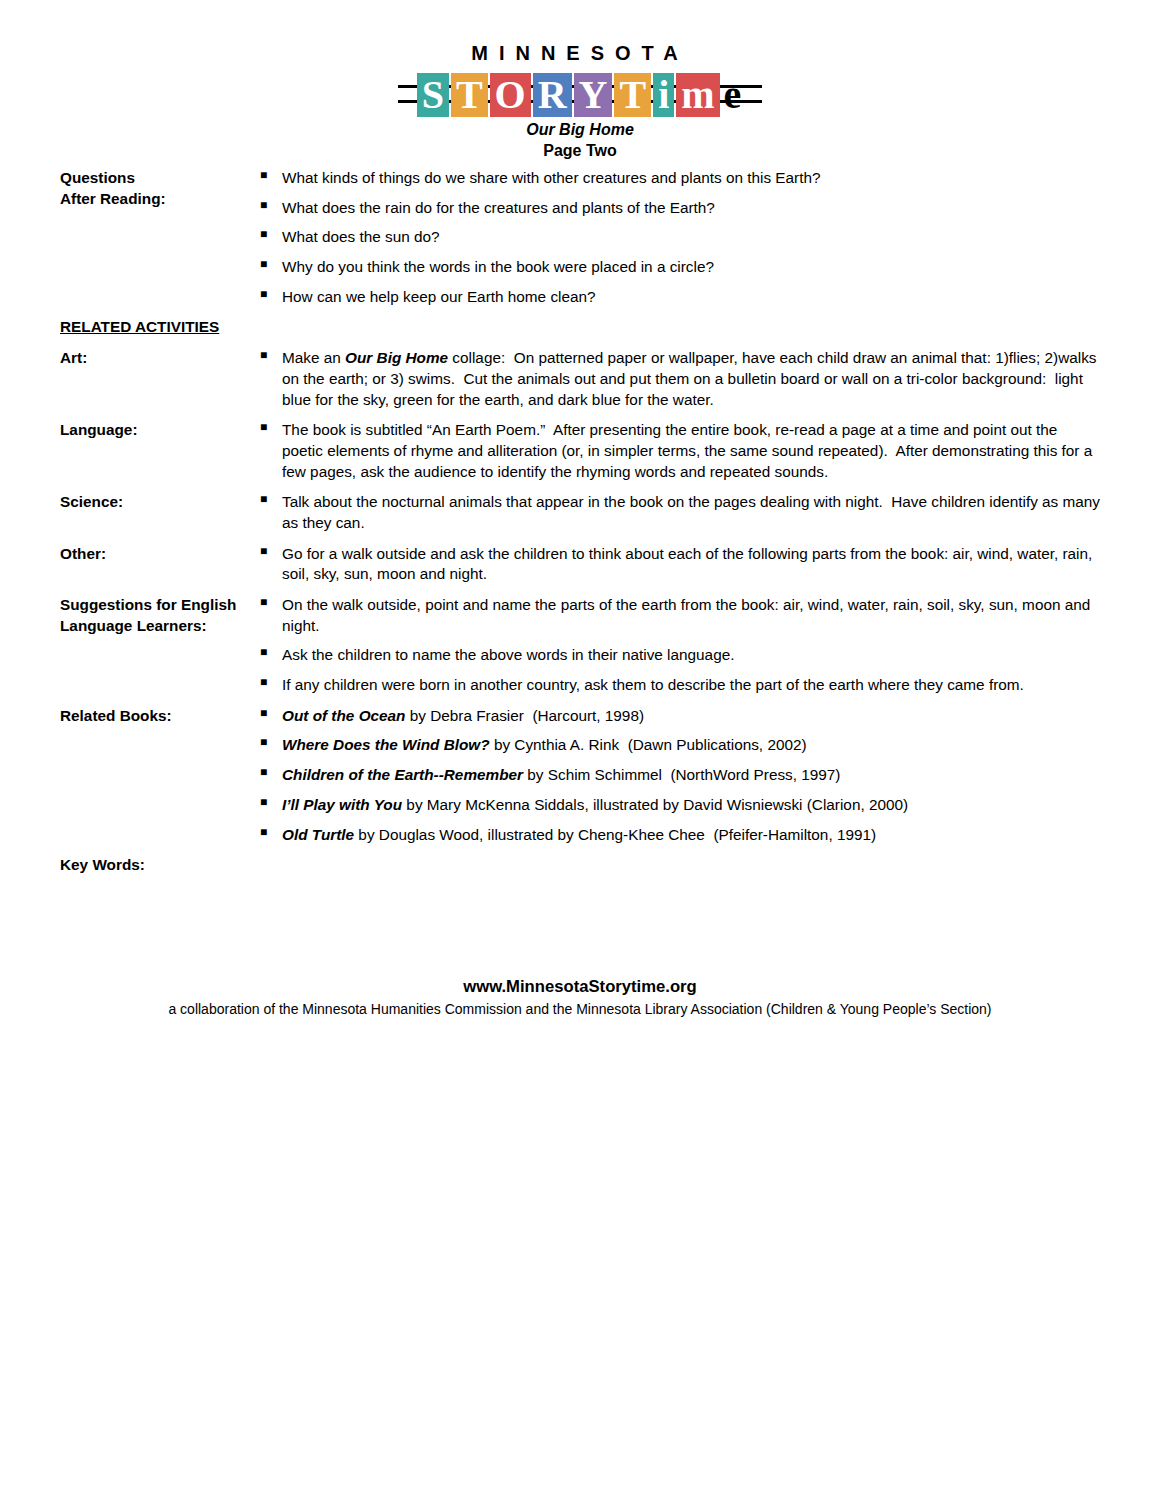MINNESOTA
STORYTime
Our Big Home
Page Two
| Questions After Reading: | What kinds of things do we share with other creatures and plants on this Earth? What does the rain do for the creatures and plants of the Earth? What does the sun do? Why do you think the words in the book were placed in a circle? How can we help keep our Earth home clean? |
| RELATED ACTIVITIES | |
| Art: | Make an Our Big Home collage: On patterned paper or wallpaper, have each child draw an animal that: 1)flies; 2)walks on the earth; or 3) swims. Cut the animals out and put them on a bulletin board or wall on a tri-color background: light blue for the sky, green for the earth, and dark blue for the water. |
| Language: | The book is subtitled “An Earth Poem.” After presenting the entire book, re-read a page at a time and point out the poetic elements of rhyme and alliteration (or, in simpler terms, the same sound repeated). After demonstrating this for a few pages, ask the audience to identify the rhyming words and repeated sounds. |
| Science: | Talk about the nocturnal animals that appear in the book on the pages dealing with night. Have children identify as many as they can. |
| Other: | Go for a walk outside and ask the children to think about each of the following parts from the book: air, wind, water, rain, soil, sky, sun, moon and night. |
| Suggestions for English Language Learners: | On the walk outside, point and name the parts of the earth from the book: air, wind, water, rain, soil, sky, sun, moon and night. Ask the children to name the above words in their native language. If any children were born in another country, ask them to describe the part of the earth where they came from. |
| Related Books: | Out of the Ocean by Debra Frasier (Harcourt, 1998) Where Does the Wind Blow? by Cynthia A. Rink (Dawn Publications, 2002) Children of the Earth--Remember by Schim Schimmel (NorthWord Press, 1997) I’ll Play with You by Mary McKenna Siddals, illustrated by David Wisniewski (Clarion, 2000) Old Turtle by Douglas Wood, illustrated by Cheng-Khee Chee (Pfeifer-Hamilton, 1991) |
| Key Words: | |
www.MinnesotaStorytime.org
a collaboration of the Minnesota Humanities Commission and the Minnesota Library Association (Children & Young People’s Section)